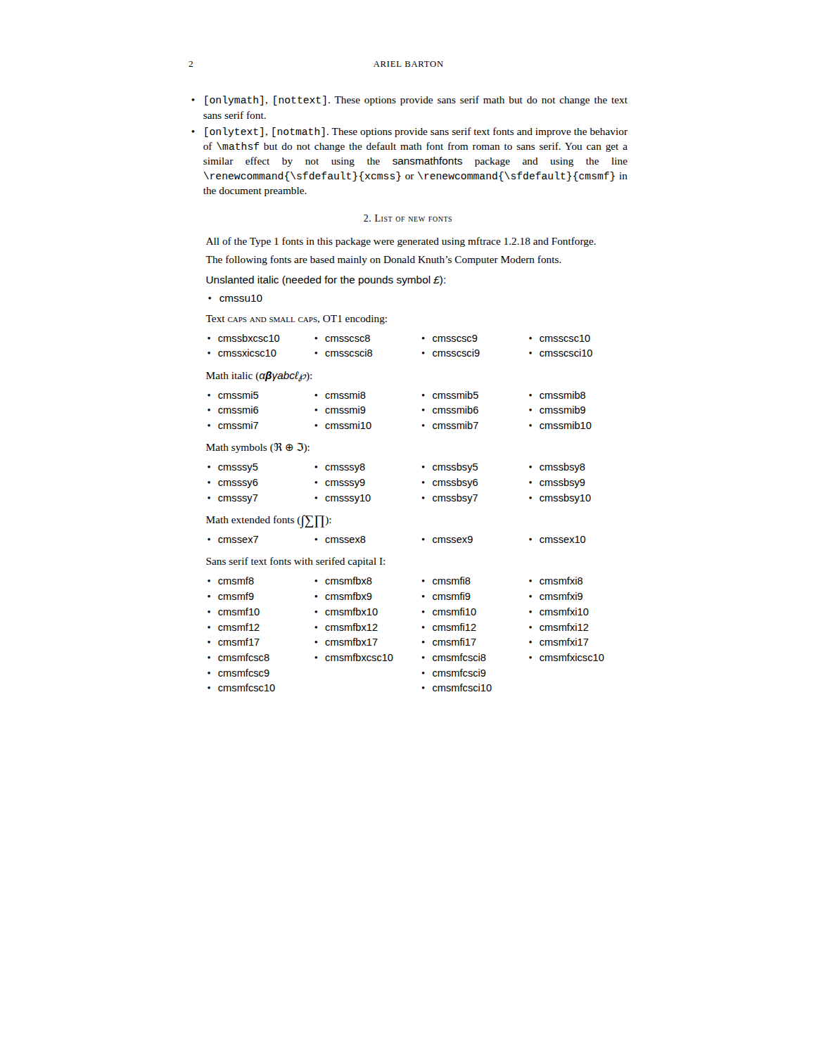2 Ariel Barton
[onlymath], [nottext]. These options provide sans serif math but do not change the text sans serif font.
[onlytext], [notmath]. These options provide sans serif text fonts and improve the behavior of \mathsf but do not change the default math font from roman to sans serif. You can get a similar effect by not using the sansmathfonts package and using the line \renewcommand{\sfdefault}{xcmss} or \renewcommand{\sfdefault}{cmsmf} in the document preamble.
2. List of new fonts
All of the Type 1 fonts in this package were generated using mftrace 1.2.18 and Fontforge.
The following fonts are based mainly on Donald Knuth’s Computer Modern fonts.
Unslanted italic (needed for the pounds symbol £):
cmssu10
Text caps and small caps, OT1 encoding:
cmssbxcsc10
cmssxicsc10
cmsscsc8
cmsscsci8
cmsscsc9
cmsscsci9
cmsscsc10
cmsscsci10
Math italic (αβγabcℓ℘):
cmssmi5
cmssmi6
cmssmi7
cmssmi8
cmssmi9
cmssmi10
cmssmib5
cmssmib6
cmssmib7
cmssmib8
cmssmib9
cmssmib10
Math symbols (ℜ ⊕ ℑ):
cmsssy5
cmsssy6
cmsssy7
cmsssy8
cmsssy9
cmsssy10
cmssbsy5
cmssbsy6
cmssbsy7
cmssbsy8
cmssbsy9
cmssbsy10
Math extended fonts (∫∑∏):
cmssex7
cmssex8
cmssex9
cmssex10
Sans serif text fonts with serifed capital I:
cmsmf8
cmsmf9
cmsmf10
cmsmf12
cmsmf17
cmsmfcsc8
cmsmfcsc9
cmsmfcsc10
cmsmfbx8
cmsmfbx9
cmsmfbx10
cmsmfbx12
cmsmfbx17
cmsmfbxcsc10
cmsmfi8
cmsmfi9
cmsmfi10
cmsmfi12
cmsmfi17
cmsmfcsci8
cmsmfcsci9
cmsmfcsci10
cmsmfxi8
cmsmfxi9
cmsmfxi10
cmsmfxi12
cmsmfxi17
cmsmfxicsc10